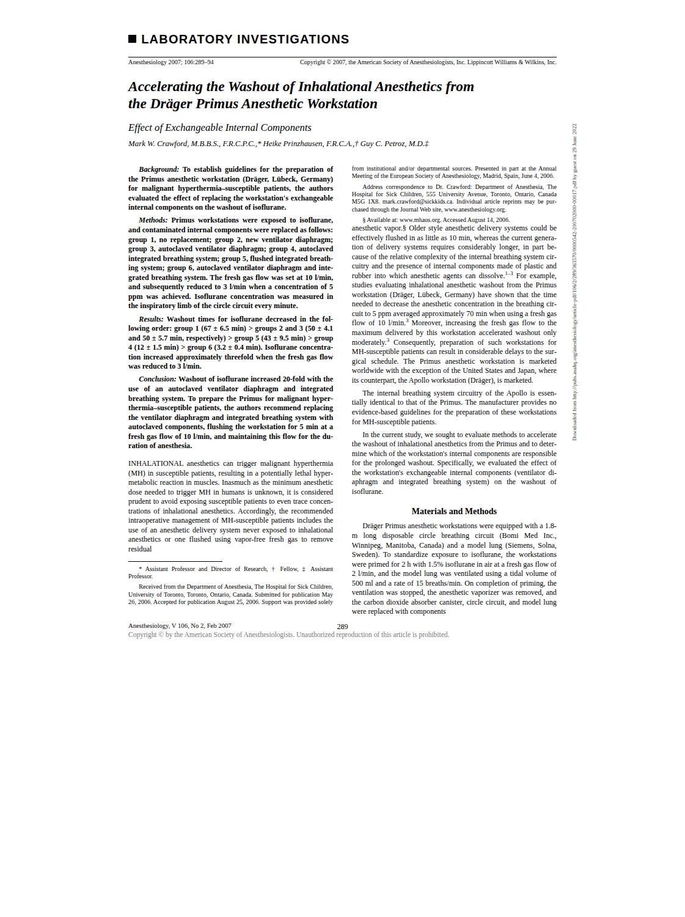LABORATORY INVESTIGATIONS
Anesthesiology 2007; 106:289–94 Copyright © 2007, the American Society of Anesthesiologists, Inc. Lippincott Williams & Wilkins, Inc.
Accelerating the Washout of Inhalational Anesthetics from
the Dräger Primus Anesthetic Workstation
Effect of Exchangeable Internal Components
Mark W. Crawford, M.B.B.S., F.R.C.P.C.,* Heike Prinzhausen, F.R.C.A.,† Guy C. Petroz, M.D.‡
Background: To establish guidelines for the preparation of the Primus anesthetic workstation (Dräger, Lübeck, Germany) for malignant hyperthermia–susceptible patients, the authors evaluated the effect of replacing the workstation's exchangeable internal components on the washout of isoflurane.
Methods: Primus workstations were exposed to isoflurane, and contaminated internal components were replaced as follows: group 1, no replacement; group 2, new ventilator diaphragm; group 3, autoclaved ventilator diaphragm; group 4, autoclaved integrated breathing system; group 5, flushed integrated breathing system; group 6, autoclaved ventilator diaphragm and integrated breathing system. The fresh gas flow was set at 10 l/min, and subsequently reduced to 3 l/min when a concentration of 5 ppm was achieved. Isoflurane concentration was measured in the inspiratory limb of the circle circuit every minute.
Results: Washout times for isoflurane decreased in the following order: group 1 (67 ± 6.5 min) > groups 2 and 3 (50 ± 4.1 and 50 ± 5.7 min, respectively) > group 5 (43 ± 9.5 min) > group 4 (12 ± 1.5 min) > group 6 (3.2 ± 0.4 min). Isoflurane concentration increased approximately threefold when the fresh gas flow was reduced to 3 l/min.
Conclusion: Washout of isoflurane increased 20-fold with the use of an autoclaved ventilator diaphragm and integrated breathing system. To prepare the Primus for malignant hyperthermia–susceptible patients, the authors recommend replacing the ventilator diaphragm and integrated breathing system with autoclaved components, flushing the workstation for 5 min at a fresh gas flow of 10 l/min, and maintaining this flow for the duration of anesthesia.
INHALATIONAL anesthetics can trigger malignant hyperthermia (MH) in susceptible patients, resulting in a potentially lethal hypermetabolic reaction in muscles. Inasmuch as the minimum anesthetic dose needed to trigger MH in humans is unknown, it is considered prudent to avoid exposing susceptible patients to even trace concentrations of inhalational anesthetics. Accordingly, the recommended intraoperative management of MH-susceptible patients includes the use of an anesthetic delivery system never exposed to inhalational anesthetics or one flushed using vapor-free fresh gas to remove residual
* Assistant Professor and Director of Research, † Fellow, ‡ Assistant Professor.
Received from the Department of Anesthesia, The Hospital for Sick Children, University of Toronto, Toronto, Ontario, Canada. Submitted for publication May 26, 2006. Accepted for publication August 25, 2006. Support was provided solely from institutional and/or departmental sources. Presented in part at the Annual Meeting of the European Society of Anesthesiology, Madrid, Spain, June 4, 2006.
Address correspondence to Dr. Crawford: Department of Anesthesia, The Hospital for Sick Children, 555 University Avenue, Toronto, Ontario, Canada M5G 1X8. mark.crawford@sickkids.ca. Individual article reprints may be purchased through the Journal Web site, www.anesthesiology.org.
§ Available at: www.mhaus.org. Accessed August 14, 2006.
anesthetic vapor.§ Older style anesthetic delivery systems could be effectively flushed in as little as 10 min, whereas the current generation of delivery systems requires considerably longer, in part because of the relative complexity of the internal breathing system circuitry and the presence of internal components made of plastic and rubber into which anesthetic agents can dissolve.1–3 For example, studies evaluating inhalational anesthetic washout from the Primus workstation (Dräger, Lübeck, Germany) have shown that the time needed to decrease the anesthetic concentration in the breathing circuit to 5 ppm averaged approximately 70 min when using a fresh gas flow of 10 l/min.3 Moreover, increasing the fresh gas flow to the maximum delivered by this workstation accelerated washout only moderately.3 Consequently, preparation of such workstations for MH-susceptible patients can result in considerable delays to the surgical schedule. The Primus anesthetic workstation is marketed worldwide with the exception of the United States and Japan, where its counterpart, the Apollo workstation (Dräger), is marketed.
The internal breathing system circuitry of the Apollo is essentially identical to that of the Primus. The manufacturer provides no evidence-based guidelines for the preparation of these workstations for MH-susceptible patients.
In the current study, we sought to evaluate methods to accelerate the washout of inhalational anesthetics from the Primus and to determine which of the workstation's internal components are responsible for the prolonged washout. Specifically, we evaluated the effect of the workstation's exchangeable internal components (ventilator diaphragm and integrated breathing system) on the washout of isoflurane.
Materials and Methods
Dräger Primus anesthetic workstations were equipped with a 1.8-m long disposable circle breathing circuit (Bomi Med Inc., Winnipeg, Manitoba, Canada) and a model lung (Siemens, Solna, Sweden). To standardize exposure to isoflurane, the workstations were primed for 2 h with 1.5% isoflurane in air at a fresh gas flow of 2 l/min, and the model lung was ventilated using a tidal volume of 500 ml and a rate of 15 breaths/min. On completion of priming, the ventilation was stopped, the anesthetic vaporizer was removed, and the carbon dioxide absorber canister, circle circuit, and model lung were replaced with components
Downloaded from http://pubs.asahq.org/anesthesiology/article-pdf/106/2/289/363570/0000542-200702000-00017.pdf by guest on 29 June 2022
Anesthesiology, V 106, No 2, Feb 2007 289
Copyright © by the American Society of Anesthesiologists. Unauthorized reproduction of this article is prohibited.